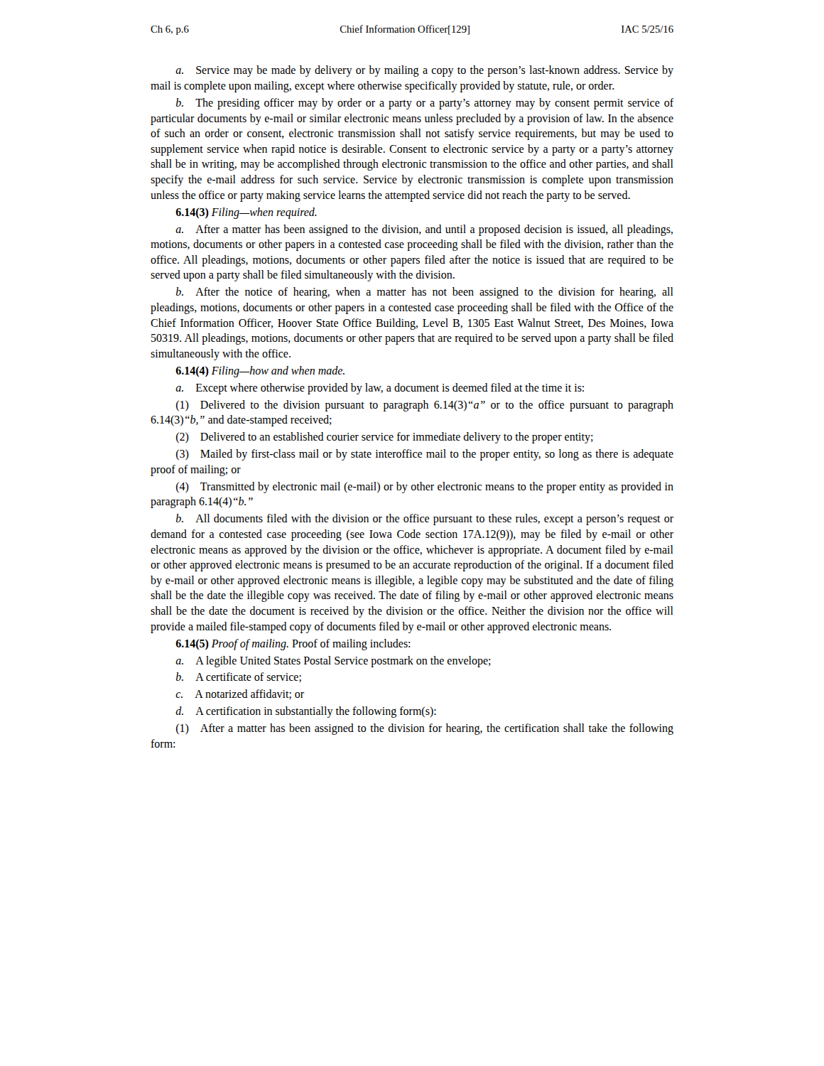Ch 6, p.6 Chief Information Officer[129] IAC 5/25/16
a. Service may be made by delivery or by mailing a copy to the person’s last-known address. Service by mail is complete upon mailing, except where otherwise specifically provided by statute, rule, or order.
b. The presiding officer may by order or a party or a party’s attorney may by consent permit service of particular documents by e-mail or similar electronic means unless precluded by a provision of law. In the absence of such an order or consent, electronic transmission shall not satisfy service requirements, but may be used to supplement service when rapid notice is desirable. Consent to electronic service by a party or a party’s attorney shall be in writing, may be accomplished through electronic transmission to the office and other parties, and shall specify the e-mail address for such service. Service by electronic transmission is complete upon transmission unless the office or party making service learns the attempted service did not reach the party to be served.
6.14(3) Filing—when required.
a. After a matter has been assigned to the division, and until a proposed decision is issued, all pleadings, motions, documents or other papers in a contested case proceeding shall be filed with the division, rather than the office. All pleadings, motions, documents or other papers filed after the notice is issued that are required to be served upon a party shall be filed simultaneously with the division.
b. After the notice of hearing, when a matter has not been assigned to the division for hearing, all pleadings, motions, documents or other papers in a contested case proceeding shall be filed with the Office of the Chief Information Officer, Hoover State Office Building, Level B, 1305 East Walnut Street, Des Moines, Iowa 50319. All pleadings, motions, documents or other papers that are required to be served upon a party shall be filed simultaneously with the office.
6.14(4) Filing—how and when made.
a. Except where otherwise provided by law, a document is deemed filed at the time it is:
(1) Delivered to the division pursuant to paragraph 6.14(3)“a” or to the office pursuant to paragraph 6.14(3)“b,” and date-stamped received;
(2) Delivered to an established courier service for immediate delivery to the proper entity;
(3) Mailed by first-class mail or by state interoffice mail to the proper entity, so long as there is adequate proof of mailing; or
(4) Transmitted by electronic mail (e-mail) or by other electronic means to the proper entity as provided in paragraph 6.14(4)“b.”
b. All documents filed with the division or the office pursuant to these rules, except a person’s request or demand for a contested case proceeding (see Iowa Code section 17A.12(9)), may be filed by e-mail or other electronic means as approved by the division or the office, whichever is appropriate. A document filed by e-mail or other approved electronic means is presumed to be an accurate reproduction of the original. If a document filed by e-mail or other approved electronic means is illegible, a legible copy may be substituted and the date of filing shall be the date the illegible copy was received. The date of filing by e-mail or other approved electronic means shall be the date the document is received by the division or the office. Neither the division nor the office will provide a mailed file-stamped copy of documents filed by e-mail or other approved electronic means.
6.14(5) Proof of mailing. Proof of mailing includes:
a. A legible United States Postal Service postmark on the envelope;
b. A certificate of service;
c. A notarized affidavit; or
d. A certification in substantially the following form(s):
(1) After a matter has been assigned to the division for hearing, the certification shall take the following form: